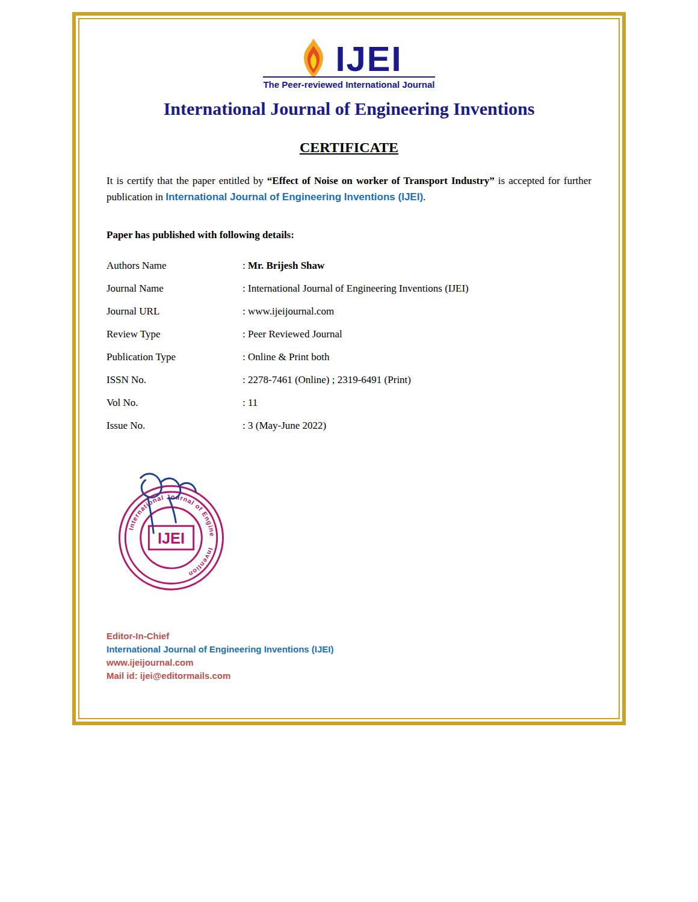IJEI
The Peer-reviewed International Journal
International Journal of Engineering Inventions
CERTIFICATE
It is certify that the paper entitled by “Effect of Noise on worker of Transport Industry” is accepted for further publication in International Journal of Engineering Inventions (IJEI).
Paper has published with following details:
| Authors Name | : Mr. Brijesh Shaw |
| Journal Name | : International Journal of Engineering Inventions (IJEI) |
| Journal URL | : www.ijeijournal.com |
| Review Type | : Peer Reviewed Journal |
| Publication Type | : Online & Print both |
| ISSN No. | : 2278-7461 (Online) ; 2319-6491 (Print) |
| Vol No. | : 11 |
| Issue No. | : 3 (May-June 2022) |
IJEI International Journal of Engineering Invention
Editor-In-Chief
International Journal of Engineering Inventions (IJEI)
www.ijeijournal.com
Mail id: ijei@editormails.com